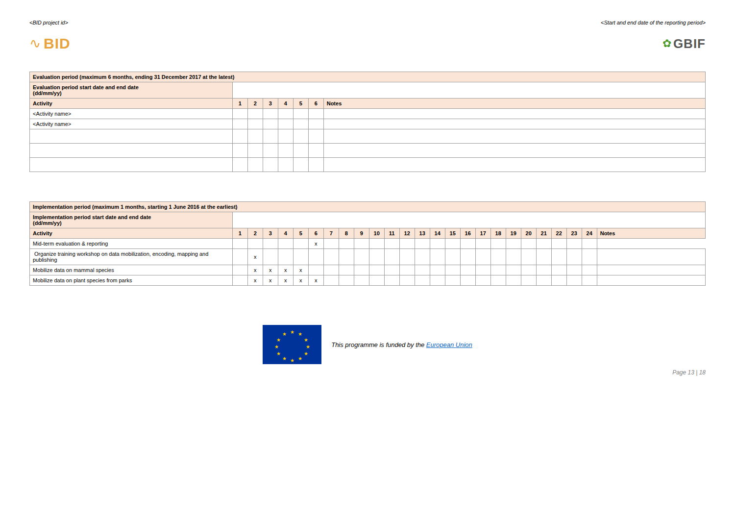<BID project id> <Start and end date of the reporting period>
∿ BID
✿ GBIF
| Evaluation period (maximum 6 months, ending 31 December 2017 at the latest) |
| Evaluation period start date and end date (dd/mm/yy) | |
| Activity | 1 | 2 | 3 | 4 | 5 | 6 | Notes |
| <Activity name> | | | | | | | |
| <Activity name> | | | | | | | |
| Implementation period (maximum 1 months, starting 1 June 2016 at the earliest) |
| Implementation period start date and end date (dd/mm/yy) | |
| Activity | 1 | 2 | 3 | 4 | 5 | 6 | 7 | 8 | 9 | 10 | 11 | 12 | 13 | 14 | 15 | 16 | 17 | 18 | 19 | 20 | 21 | 22 | 23 | 24 | Notes |
| Mid-term evaluation & reporting | | | | | | x | | | | | | | | | | | | | | | | | | |
| Organize training workshop on data mobilization, encoding, mapping and publishing | | x | | | | | | | | | | | | | | | | | | | | | | | |
| Mobilize data on mammal species | | x | x | x | x | | | | | | | | | | | | | | | | | | | | |
| Mobilize data on plant species from parks | | x | x | x | x | x | | | | | | | | | | | | | | | | | | | |
★ ★ ★ ★ ★ ★ ★ ★ ★ ★ ★ ★
This programme is funded by the European Union
Page 13 | 18